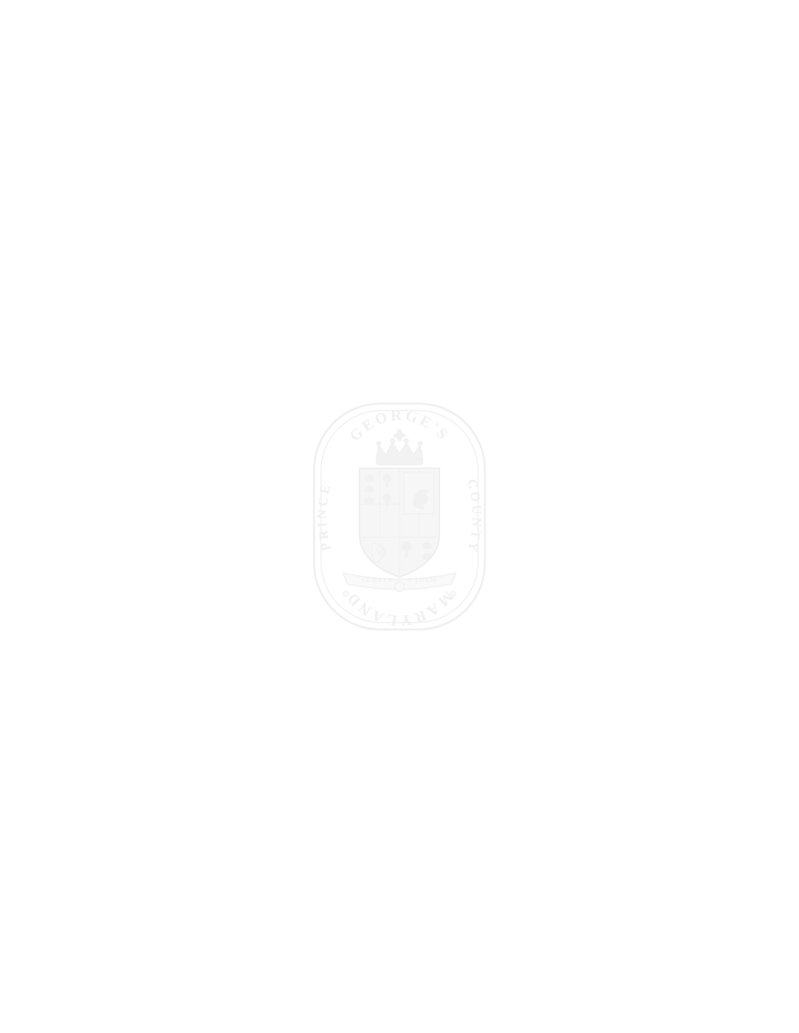GEORGE'S MARYLAND PRINCE COUNTY SEMPER EADEM